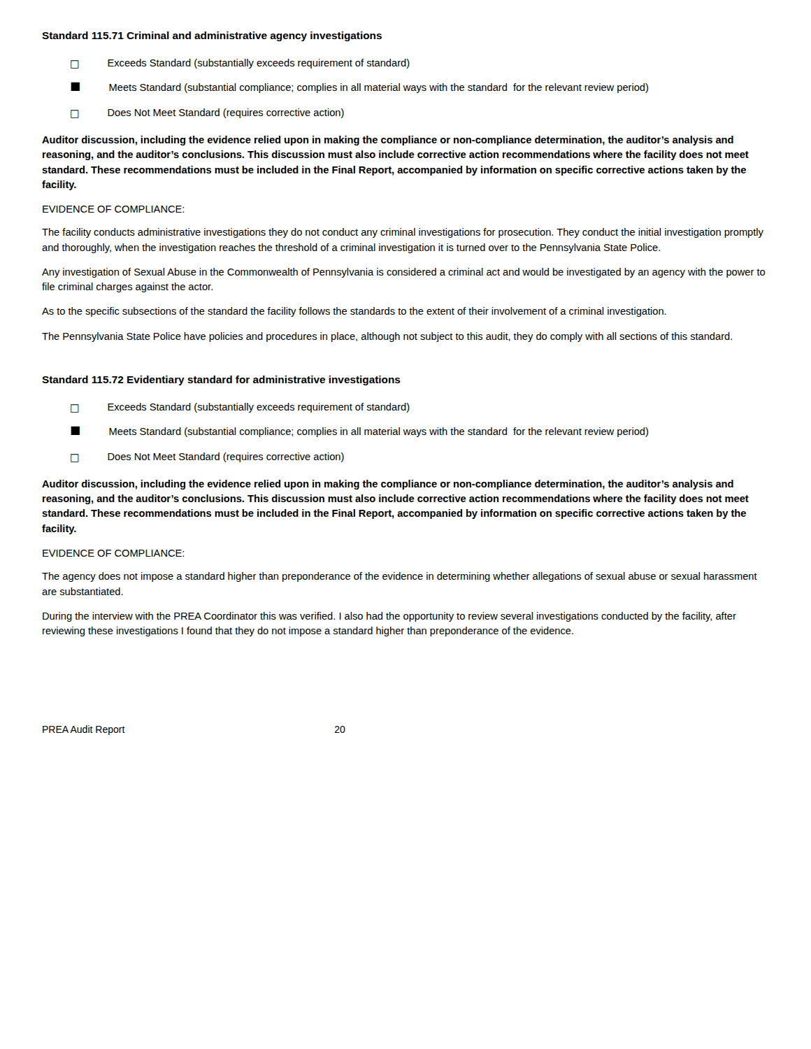Standard 115.71 Criminal and administrative agency investigations
□ Exceeds Standard (substantially exceeds requirement of standard)
■ Meets Standard (substantial compliance; complies in all material ways with the standard for the relevant review period)
□ Does Not Meet Standard (requires corrective action)
Auditor discussion, including the evidence relied upon in making the compliance or non-compliance determination, the auditor’s analysis and reasoning, and the auditor’s conclusions. This discussion must also include corrective action recommendations where the facility does not meet standard. These recommendations must be included in the Final Report, accompanied by information on specific corrective actions taken by the facility.
EVIDENCE OF COMPLIANCE:
The facility conducts administrative investigations they do not conduct any criminal investigations for prosecution. They conduct the initial investigation promptly and thoroughly, when the investigation reaches the threshold of a criminal investigation it is turned over to the Pennsylvania State Police.
Any investigation of Sexual Abuse in the Commonwealth of Pennsylvania is considered a criminal act and would be investigated by an agency with the power to file criminal charges against the actor.
As to the specific subsections of the standard the facility follows the standards to the extent of their involvement of a criminal investigation.
The Pennsylvania State Police have policies and procedures in place, although not subject to this audit, they do comply with all sections of this standard.
Standard 115.72 Evidentiary standard for administrative investigations
□ Exceeds Standard (substantially exceeds requirement of standard)
■ Meets Standard (substantial compliance; complies in all material ways with the standard for the relevant review period)
□ Does Not Meet Standard (requires corrective action)
Auditor discussion, including the evidence relied upon in making the compliance or non-compliance determination, the auditor’s analysis and reasoning, and the auditor’s conclusions. This discussion must also include corrective action recommendations where the facility does not meet standard. These recommendations must be included in the Final Report, accompanied by information on specific corrective actions taken by the facility.
EVIDENCE OF COMPLIANCE:
The agency does not impose a standard higher than preponderance of the evidence in determining whether allegations of sexual abuse or sexual harassment are substantiated.
During the interview with the PREA Coordinator this was verified. I also had the opportunity to review several investigations conducted by the facility, after reviewing these investigations I found that they do not impose a standard higher than preponderance of the evidence.
PREA Audit Report 20